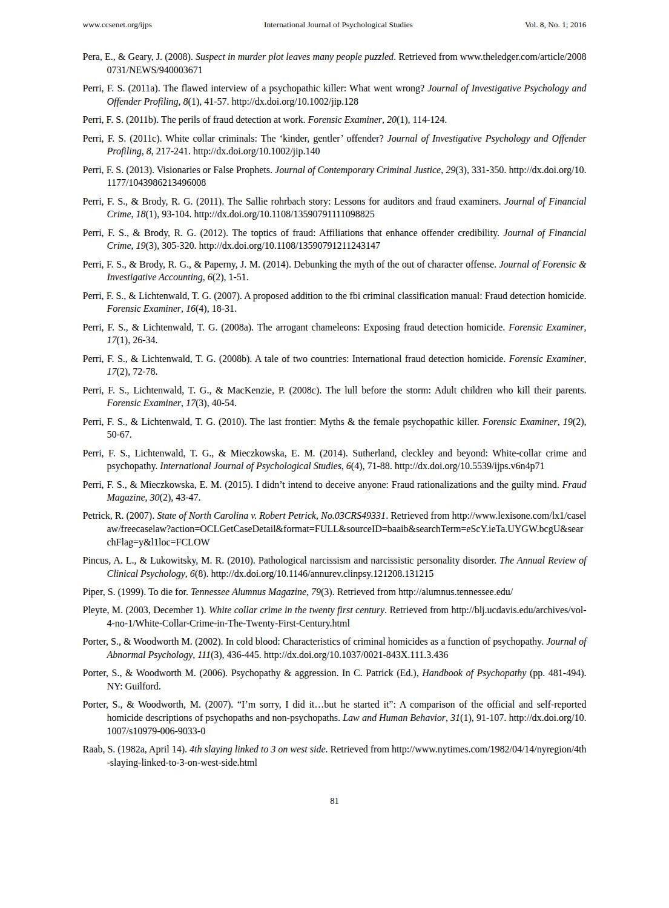www.ccsenet.org/ijps International Journal of Psychological Studies Vol. 8, No. 1; 2016
Pera, E., & Geary, J. (2008). Suspect in murder plot leaves many people puzzled. Retrieved from www.theledger.com/article/20080731/NEWS/940003671
Perri, F. S. (2011a). The flawed interview of a psychopathic killer: What went wrong? Journal of Investigative Psychology and Offender Profiling, 8(1), 41-57. http://dx.doi.org/10.1002/jip.128
Perri, F. S. (2011b). The perils of fraud detection at work. Forensic Examiner, 20(1), 114-124.
Perri, F. S. (2011c). White collar criminals: The ‘kinder, gentler’ offender? Journal of Investigative Psychology and Offender Profiling, 8, 217-241. http://dx.doi.org/10.1002/jip.140
Perri, F. S. (2013). Visionaries or False Prophets. Journal of Contemporary Criminal Justice, 29(3), 331-350. http://dx.doi.org/10.1177/1043986213496008
Perri, F. S., & Brody, R. G. (2011). The Sallie rohrbach story: Lessons for auditors and fraud examiners. Journal of Financial Crime, 18(1), 93-104. http://dx.doi.org/10.1108/13590791111098825
Perri, F. S., & Brody, R. G. (2012). The toptics of fraud: Affiliations that enhance offender credibility. Journal of Financial Crime, 19(3), 305-320. http://dx.doi.org/10.1108/13590791211243147
Perri, F. S., & Brody, R. G., & Paperny, J. M. (2014). Debunking the myth of the out of character offense. Journal of Forensic & Investigative Accounting, 6(2), 1-51.
Perri, F. S., & Lichtenwald, T. G. (2007). A proposed addition to the fbi criminal classification manual: Fraud detection homicide. Forensic Examiner, 16(4), 18-31.
Perri, F. S., & Lichtenwald, T. G. (2008a). The arrogant chameleons: Exposing fraud detection homicide. Forensic Examiner, 17(1), 26-34.
Perri, F. S., & Lichtenwald, T. G. (2008b). A tale of two countries: International fraud detection homicide. Forensic Examiner, 17(2), 72-78.
Perri, F. S., Lichtenwald, T. G., & MacKenzie, P. (2008c). The lull before the storm: Adult children who kill their parents. Forensic Examiner, 17(3), 40-54.
Perri, F. S., & Lichtenwald, T. G. (2010). The last frontier: Myths & the female psychopathic killer. Forensic Examiner, 19(2), 50-67.
Perri, F. S., Lichtenwald, T. G., & Mieczkowska, E. M. (2014). Sutherland, cleckley and beyond: White-collar crime and psychopathy. International Journal of Psychological Studies, 6(4), 71-88. http://dx.doi.org/10.5539/ijps.v6n4p71
Perri, F. S., & Mieczkowska, E. M. (2015). I didn’t intend to deceive anyone: Fraud rationalizations and the guilty mind. Fraud Magazine, 30(2), 43-47.
Petrick, R. (2007). State of North Carolina v. Robert Petrick, No.03CRS49331. Retrieved from http://www.lexisone.com/lx1/caselaw/freecaselaw?action=OCLGetCaseDetail&format=FULL&sourceID=baaib&searchTerm=eScY.ieTa.UYGW.bcgU&searchFlag=y&l1loc=FCLOW
Pincus, A. L., & Lukowitsky, M. R. (2010). Pathological narcissism and narcissistic personality disorder. The Annual Review of Clinical Psychology, 6(8). http://dx.doi.org/10.1146/annurev.clinpsy.121208.131215
Piper, S. (1999). To die for. Tennessee Alumnus Magazine, 79(3). Retrieved from http://alumnus.tennessee.edu/
Pleyte, M. (2003, December 1). White collar crime in the twenty first century. Retrieved from http://blj.ucdavis.edu/archives/vol-4-no-1/White-Collar-Crime-in-The-Twenty-First-Century.html
Porter, S., & Woodworth M. (2002). In cold blood: Characteristics of criminal homicides as a function of psychopathy. Journal of Abnormal Psychology, 111(3), 436-445. http://dx.doi.org/10.1037/0021-843X.111.3.436
Porter, S., & Woodworth M. (2006). Psychopathy & aggression. In C. Patrick (Ed.), Handbook of Psychopathy (pp. 481-494). NY: Guilford.
Porter, S., & Woodworth, M. (2007). “I’m sorry, I did it…but he started it”: A comparison of the official and self-reported homicide descriptions of psychopaths and non-psychopaths. Law and Human Behavior, 31(1), 91-107. http://dx.doi.org/10.1007/s10979-006-9033-0
Raab, S. (1982a, April 14). 4th slaying linked to 3 on west side. Retrieved from http://www.nytimes.com/1982/04/14/nyregion/4th-slaying-linked-to-3-on-west-side.html
81